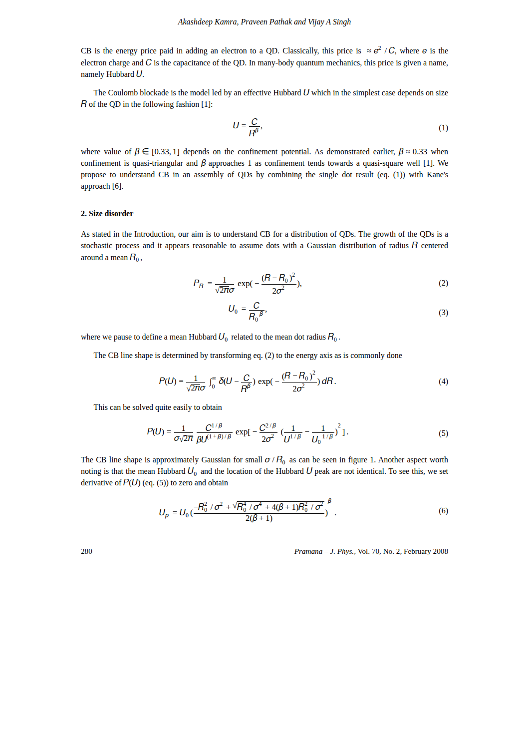Akashdeep Kamra, Praveen Pathak and Vijay A Singh
CB is the energy price paid in adding an electron to a QD. Classically, this price is ≈e2/C, where e is the electron charge and C is the capacitance of the QD. In many-body quantum mechanics, this price is given a name, namely Hubbard U.
The Coulomb blockade is the model led by an effective Hubbard U which in the simplest case depends on size R of the QD in the following fashion [1]:
U=CRβ,
(1)
where value of β∈[0.33,1] depends on the confinement potential. As demonstrated earlier, β≈0.33 when confinement is quasi-triangular and β approaches 1 as confinement tends towards a quasi-square well [1]. We propose to understand CB in an assembly of QDs by combining the single dot result (eq. (1)) with Kane's approach [6].
2. Size disorder
As stated in the Introduction, our aim is to understand CB for a distribution of QDs. The growth of the QDs is a stochastic process and it appears reasonable to assume dots with a Gaussian distribution of radius R centered around a mean R0,
PR= 12πσ exp⁡ ( −(R−R0)22σ2 ),
(2)
U0= CR0β,
(3)
where we pause to define a mean Hubbard U0 related to the mean dot radius R0.
The CB line shape is determined by transforming eq. (2) to the energy axis as is commonly done
P(U)= 12πσ ∫0∞ δ (U−CRβ) exp⁡ (−(R−R0)22σ2) dR.
(4)
This can be solved quite easily to obtain
P(U)= 1σ2π C1/ββU(1+β)/β exp⁡ [ −C2/β2σ2 (1U1/β−1U01/β)2 ].
(5)
The CB line shape is approximately Gaussian for small σ/R0 as can be seen in figure 1. Another aspect worth noting is that the mean Hubbard U0 and the location of the Hubbard U peak are not identical. To see this, we set derivative of P(U) (eq. (5)) to zero and obtain
Up=U0 ( −R02/σ2+R04/σ4+4(β+1)R02/σ2 2(β+1) ) β .
(6)
280 Pramana – J. Phys., Vol. 70, No. 2, February 2008